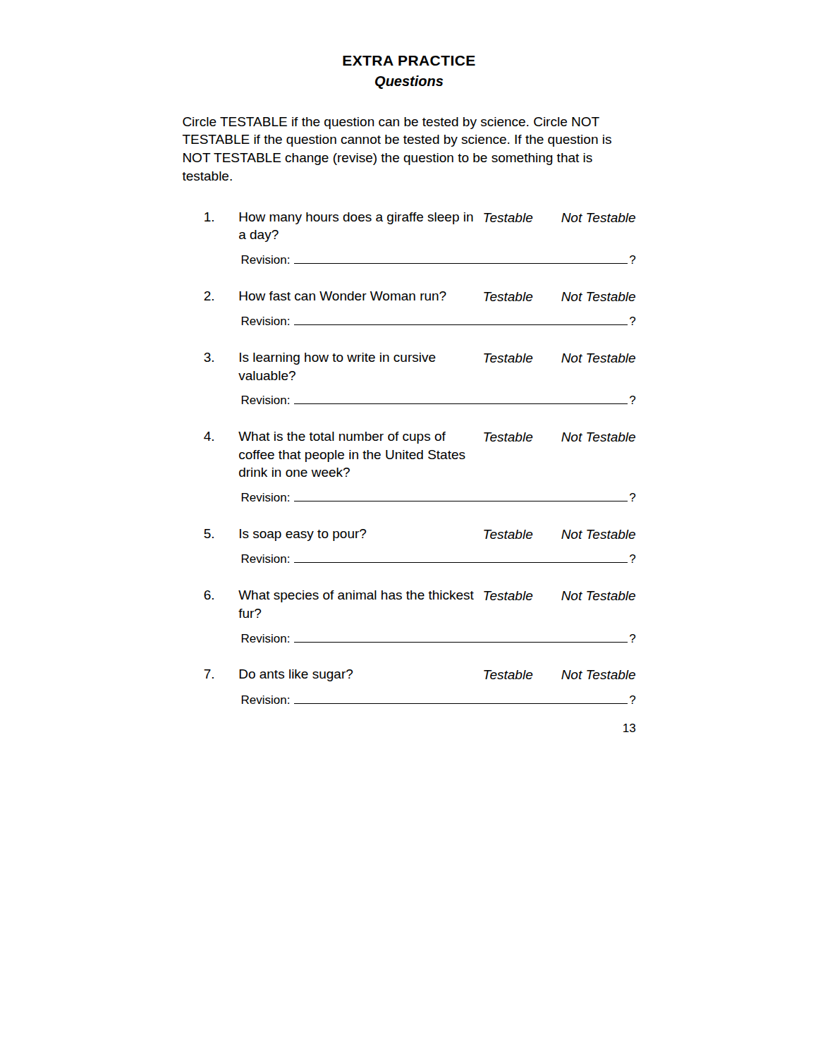EXTRA PRACTICE
Questions
Circle TESTABLE if the question can be tested by science. Circle NOT TESTABLE if the question cannot be tested by science. If the question is NOT TESTABLE change (revise) the question to be something that is testable.
How many hours does a giraffe sleep in a day? Testable Not Testable
Revision: ?
How fast can Wonder Woman run? Testable Not Testable
Revision: ?
Is learning how to write in cursive valuable? Testable Not Testable
Revision: ?
What is the total number of cups of coffee that people in the United States drink in one week? Testable Not Testable
Revision: ?
Is soap easy to pour? Testable Not Testable
Revision: ?
What species of animal has the thickest fur? Testable Not Testable
Revision: ?
Do ants like sugar? Testable Not Testable
Revision: ?
13